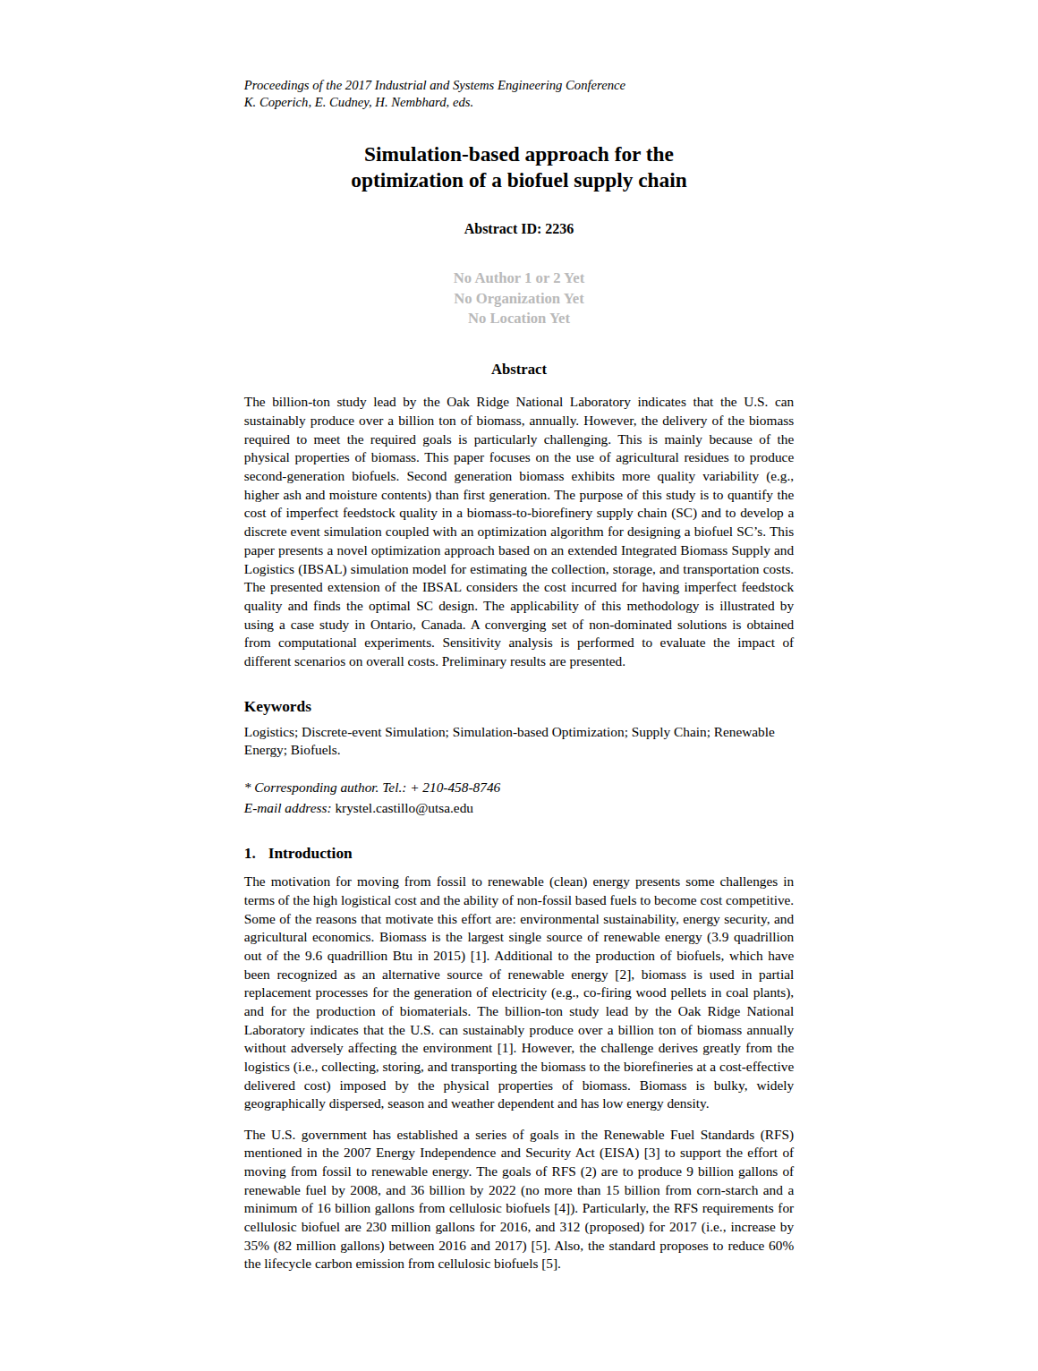Proceedings of the 2017 Industrial and Systems Engineering Conference
K. Coperich, E. Cudney, H. Nembhard, eds.
Simulation-based approach for the
optimization of a biofuel supply chain
Abstract ID: 2236
No Author 1 or 2 Yet
No Organization Yet
No Location Yet
Abstract
The billion-ton study lead by the Oak Ridge National Laboratory indicates that the U.S. can sustainably produce over a billion ton of biomass, annually. However, the delivery of the biomass required to meet the required goals is particularly challenging. This is mainly because of the physical properties of biomass. This paper focuses on the use of agricultural residues to produce second-generation biofuels. Second generation biomass exhibits more quality variability (e.g., higher ash and moisture contents) than first generation. The purpose of this study is to quantify the cost of imperfect feedstock quality in a biomass-to-biorefinery supply chain (SC) and to develop a discrete event simulation coupled with an optimization algorithm for designing a biofuel SC’s. This paper presents a novel optimization approach based on an extended Integrated Biomass Supply and Logistics (IBSAL) simulation model for estimating the collection, storage, and transportation costs. The presented extension of the IBSAL considers the cost incurred for having imperfect feedstock quality and finds the optimal SC design. The applicability of this methodology is illustrated by using a case study in Ontario, Canada. A converging set of non-dominated solutions is obtained from computational experiments. Sensitivity analysis is performed to evaluate the impact of different scenarios on overall costs. Preliminary results are presented.
Keywords
Logistics; Discrete-event Simulation; Simulation-based Optimization; Supply Chain; Renewable Energy; Biofuels.
* Corresponding author. Tel.: + 210-458-8746
E-mail address: krystel.castillo@utsa.edu
1. Introduction
The motivation for moving from fossil to renewable (clean) energy presents some challenges in terms of the high logistical cost and the ability of non-fossil based fuels to become cost competitive. Some of the reasons that motivate this effort are: environmental sustainability, energy security, and agricultural economics. Biomass is the largest single source of renewable energy (3.9 quadrillion out of the 9.6 quadrillion Btu in 2015) [1]. Additional to the production of biofuels, which have been recognized as an alternative source of renewable energy [2], biomass is used in partial replacement processes for the generation of electricity (e.g., co-firing wood pellets in coal plants), and for the production of biomaterials. The billion-ton study lead by the Oak Ridge National Laboratory indicates that the U.S. can sustainably produce over a billion ton of biomass annually without adversely affecting the environment [1]. However, the challenge derives greatly from the logistics (i.e., collecting, storing, and transporting the biomass to the biorefineries at a cost-effective delivered cost) imposed by the physical properties of biomass. Biomass is bulky, widely geographically dispersed, season and weather dependent and has low energy density.
The U.S. government has established a series of goals in the Renewable Fuel Standards (RFS) mentioned in the 2007 Energy Independence and Security Act (EISA) [3] to support the effort of moving from fossil to renewable energy. The goals of RFS (2) are to produce 9 billion gallons of renewable fuel by 2008, and 36 billion by 2022 (no more than 15 billion from corn-starch and a minimum of 16 billion gallons from cellulosic biofuels [4]). Particularly, the RFS requirements for cellulosic biofuel are 230 million gallons for 2016, and 312 (proposed) for 2017 (i.e., increase by 35% (82 million gallons) between 2016 and 2017) [5]. Also, the standard proposes to reduce 60% the lifecycle carbon emission from cellulosic biofuels [5].